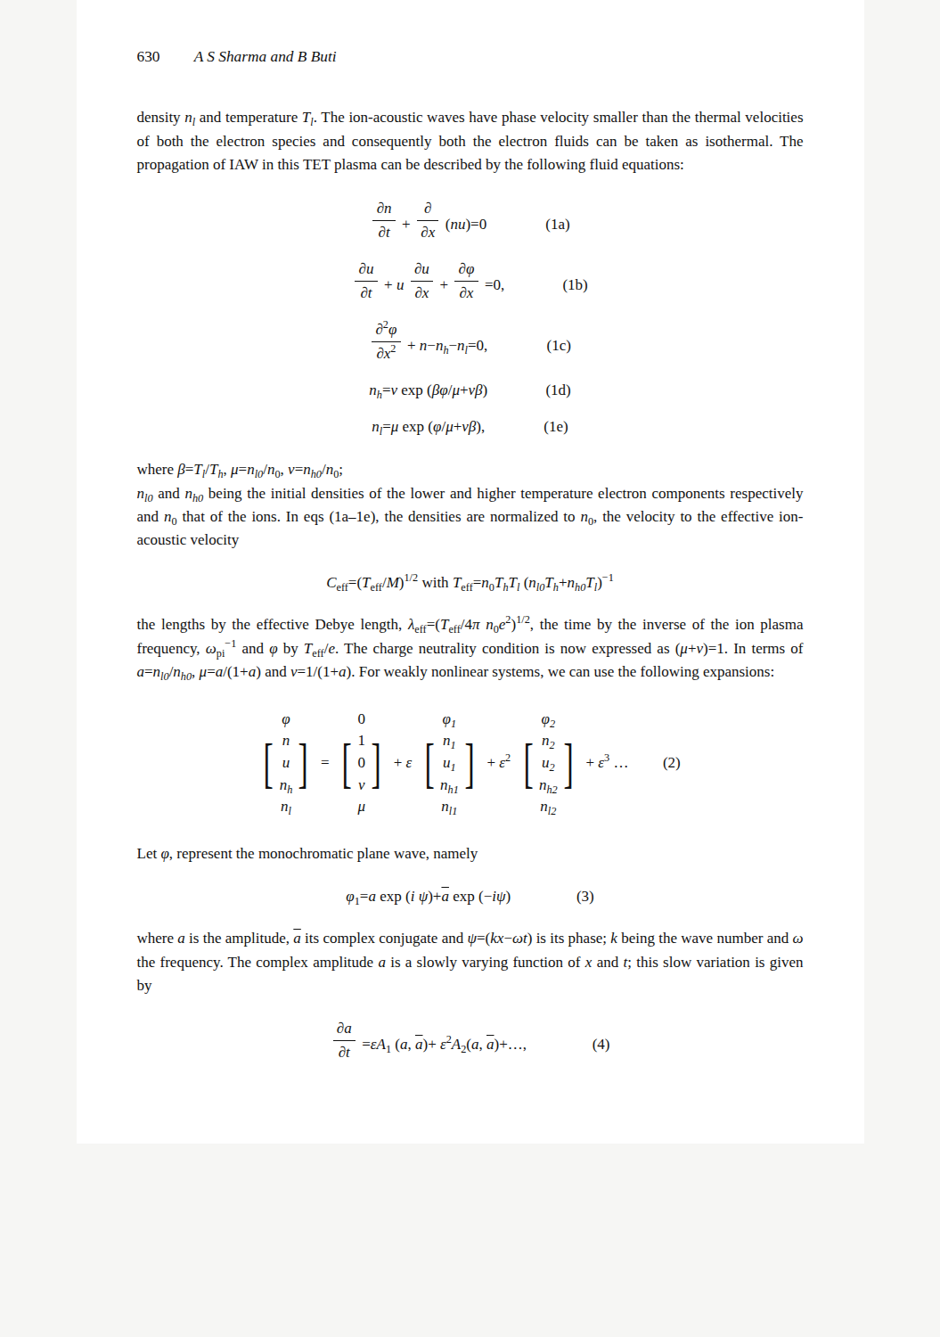630 A S Sharma and B Buti
density nl and temperature Tl. The ion-acoustic waves have phase velocity smaller than the thermal velocities of both the electron species and consequently both the electron fluids can be taken as isothermal. The propagation of IAW in this TET plasma can be described by the following fluid equations:
∂n∂t + ∂∂x (nu)=0 (1a)
∂u∂t + u ∂u∂x + ∂φ∂x =0, (1b)
∂2φ∂x2 + n−nh−nl=0, (1c)
nh=ν exp (βφ/μ+νβ) (1d)
nl=μ exp (φ/μ+νβ), (1e)
where β=Tl/Th, μ=nl0/n0, ν=nh0/n0;
nl0 and nh0 being the initial densities of the lower and higher temperature electron components respectively and n0 that of the ions. In eqs (1a–1e), the densities are normalized to n0, the velocity to the effective ion-acoustic velocity
Ceff=(Teff/M)1/2 with Teff=n0ThTl (nl0Th+nh0Tl)−1
the lengths by the effective Debye length, λeff=(Teff/4π n0e2)1/2, the time by the inverse of the ion plasma frequency, ωpi−1 and φ by Teff/e. The charge neutrality condition is now expressed as (μ+ν)=1. In terms of a=nl0/nh0, μ=a/(1+a) and ν=1/(1+a). For weakly nonlinear systems, we can use the following expansions:
[ φnunh nl ] = [ 010 νμ ] + ε [ φ1 n1 u1 nh1 nl1 ] + ε2 [ φ2 n2 u2 nh2 nl2 ] + ε3 … (2)
Let φ, represent the monochromatic plane wave, namely
φ1=a exp (i ψ)+a exp (−iψ) (3)
where a is the amplitude, a its complex conjugate and ψ=(kx−ωt) is its phase; k being the wave number and ω the frequency. The complex amplitude a is a slowly varying function of x and t; this slow variation is given by
∂a∂t =εA1 (a, a)+ ε2A2(a, a)+…, (4)